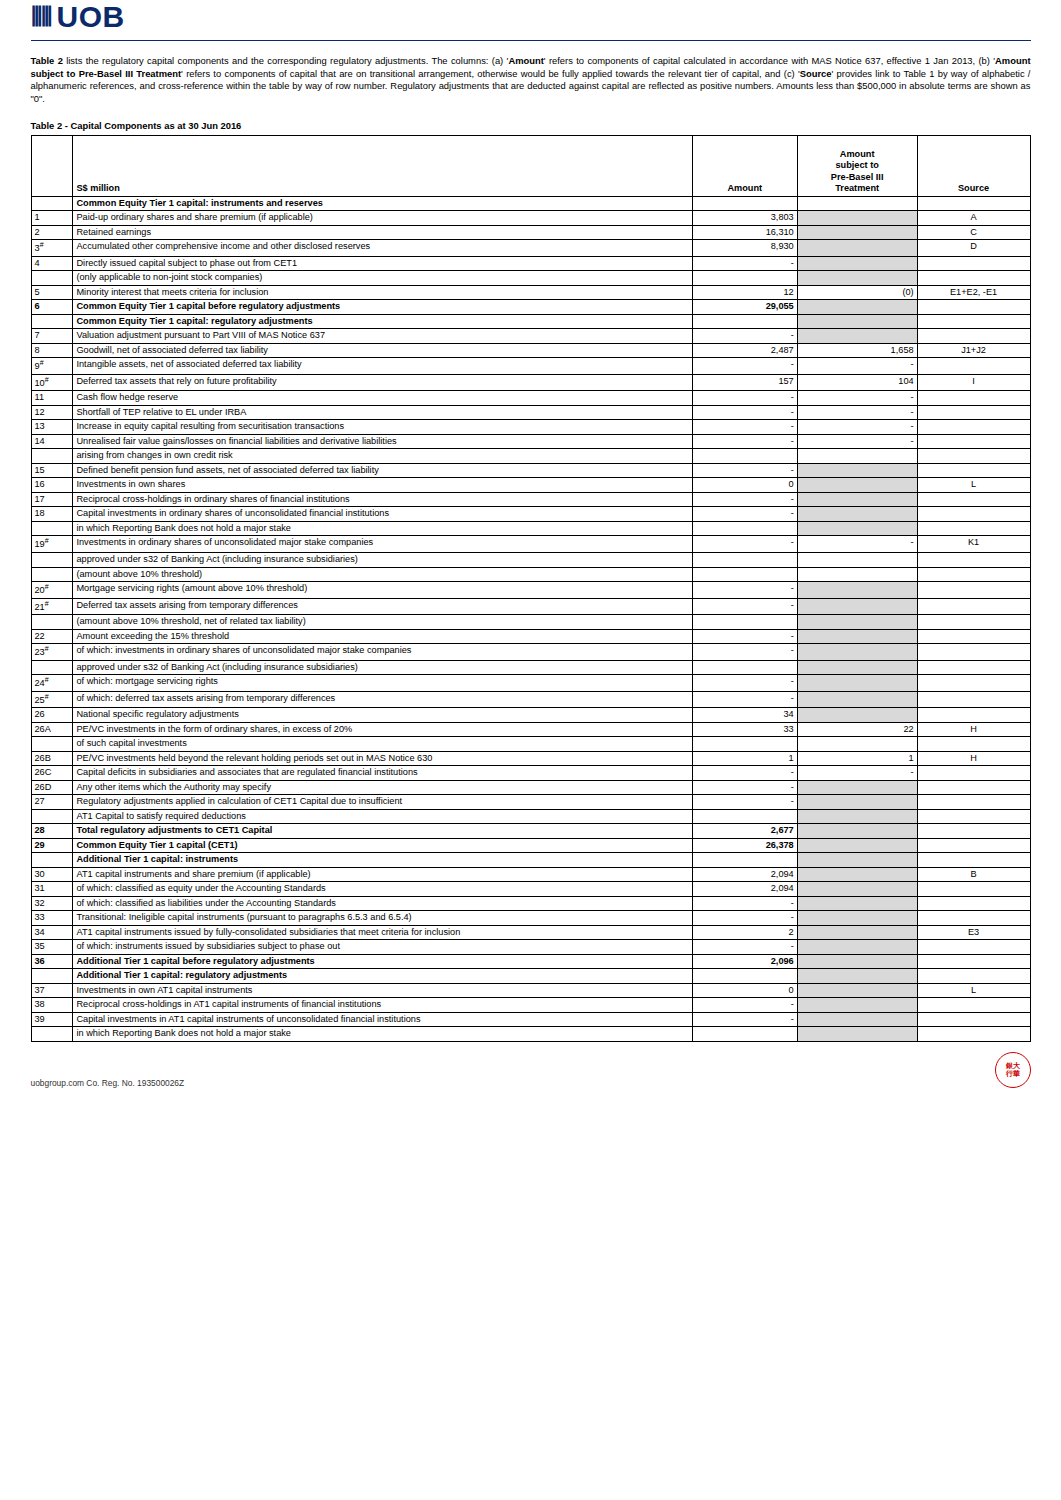⦀⦀UOB
Table 2 lists the regulatory capital components and the corresponding regulatory adjustments. The columns: (a) 'Amount' refers to components of capital calculated in accordance with MAS Notice 637, effective 1 Jan 2013, (b) 'Amount subject to Pre-Basel III Treatment' refers to components of capital that are on transitional arrangement, otherwise would be fully applied towards the relevant tier of capital, and (c) 'Source' provides link to Table 1 by way of alphabetic / alphanumeric references, and cross-reference within the table by way of row number. Regulatory adjustments that are deducted against capital are reflected as positive numbers. Amounts less than $500,000 in absolute terms are shown as "0".
Table 2 - Capital Components as at 30 Jun 2016
| | S$ million | Amount | Amount subject to Pre-Basel III Treatment | Source |
| --- | --- | --- | --- | --- |
| | Common Equity Tier 1 capital: instruments and reserves | | | |
| 1 | Paid-up ordinary shares and share premium (if applicable) | 3,803 | | A |
| 2 | Retained earnings | 16,310 | | C |
| 3 # | Accumulated other comprehensive income and other disclosed reserves | 8,930 | | D |
| 4 | Directly issued capital subject to phase out from CET1 | - | | |
| | (only applicable to non-joint stock companies) | | | |
| 5 | Minority interest that meets criteria for inclusion | 12 | (0) | E1+E2, -E1 |
| 6 | Common Equity Tier 1 capital before regulatory adjustments | 29,055 | | |
| | Common Equity Tier 1 capital: regulatory adjustments | | | |
| 7 | Valuation adjustment pursuant to Part VIII of MAS Notice 637 | - | | |
| 8 | Goodwill, net of associated deferred tax liability | 2,487 | 1,658 | J1+J2 |
| 9 # | Intangible assets, net of associated deferred tax liability | - | - | |
| 10 # | Deferred tax assets that rely on future profitability | 157 | 104 | I |
| 11 | Cash flow hedge reserve | - | - | |
| 12 | Shortfall of TEP relative to EL under IRBA | - | - | |
| 13 | Increase in equity capital resulting from securitisation transactions | - | - | |
| 14 | Unrealised fair value gains/losses on financial liabilities and derivative liabilities | - | - | |
| | arising from changes in own credit risk | | | |
| 15 | Defined benefit pension fund assets, net of associated deferred tax liability | - | | |
| 16 | Investments in own shares | 0 | | L |
| 17 | Reciprocal cross-holdings in ordinary shares of financial institutions | - | | |
| 18 | Capital investments in ordinary shares of unconsolidated financial institutions | - | | |
| | in which Reporting Bank does not hold a major stake | | | |
| 19 # | Investments in ordinary shares of unconsolidated major stake companies | - | - | K1 |
| | approved under s32 of Banking Act (including insurance subsidiaries) | | | |
| | (amount above 10% threshold) | | | |
| 20 # | Mortgage servicing rights (amount above 10% threshold) | - | | |
| 21 # | Deferred tax assets arising from temporary differences | - | | |
| | (amount above 10% threshold, net of related tax liability) | | | |
| 22 | Amount exceeding the 15% threshold | - | | |
| 23 # | of which: investments in ordinary shares of unconsolidated major stake companies | - | | |
| | approved under s32 of Banking Act (including insurance subsidiaries) | | | |
| 24 # | of which: mortgage servicing rights | - | | |
| 25 # | of which: deferred tax assets arising from temporary differences | - | | |
| 26 | National specific regulatory adjustments | 34 | | |
| 26A | PE/VC investments in the form of ordinary shares, in excess of 20% | 33 | 22 | H |
| | of such capital investments | | | |
| 26B | PE/VC investments held beyond the relevant holding periods set out in MAS Notice 630 | 1 | 1 | H |
| 26C | Capital deficits in subsidiaries and associates that are regulated financial institutions | - | - | |
| 26D | Any other items which the Authority may specify | - | | |
| 27 | Regulatory adjustments applied in calculation of CET1 Capital due to insufficient | - | | |
| | AT1 Capital to satisfy required deductions | | | |
| 28 | Total regulatory adjustments to CET1 Capital | 2,677 | | |
| 29 | Common Equity Tier 1 capital (CET1) | 26,378 | | |
| | Additional Tier 1 capital: instruments | | | |
| 30 | AT1 capital instruments and share premium (if applicable) | 2,094 | | B |
| 31 | of which: classified as equity under the Accounting Standards | 2,094 | | |
| 32 | of which: classified as liabilities under the Accounting Standards | - | | |
| 33 | Transitional: Ineligible capital instruments (pursuant to paragraphs 6.5.3 and 6.5.4) | - | | |
| 34 | AT1 capital instruments issued by fully-consolidated subsidiaries that meet criteria for inclusion | 2 | | E3 |
| 35 | of which: instruments issued by subsidiaries subject to phase out | - | | |
| 36 | Additional Tier 1 capital before regulatory adjustments | 2,096 | | |
| | Additional Tier 1 capital: regulatory adjustments | | | |
| 37 | Investments in own AT1 capital instruments | 0 | | L |
| 38 | Reciprocal cross-holdings in AT1 capital instruments of financial institutions | - | | |
| 39 | Capital investments in AT1 capital instruments of unconsolidated financial institutions | - | | |
| | in which Reporting Bank does not hold a major stake | | | |
uobgroup.com Co. Reg. No. 193500026Z
銀大
行華